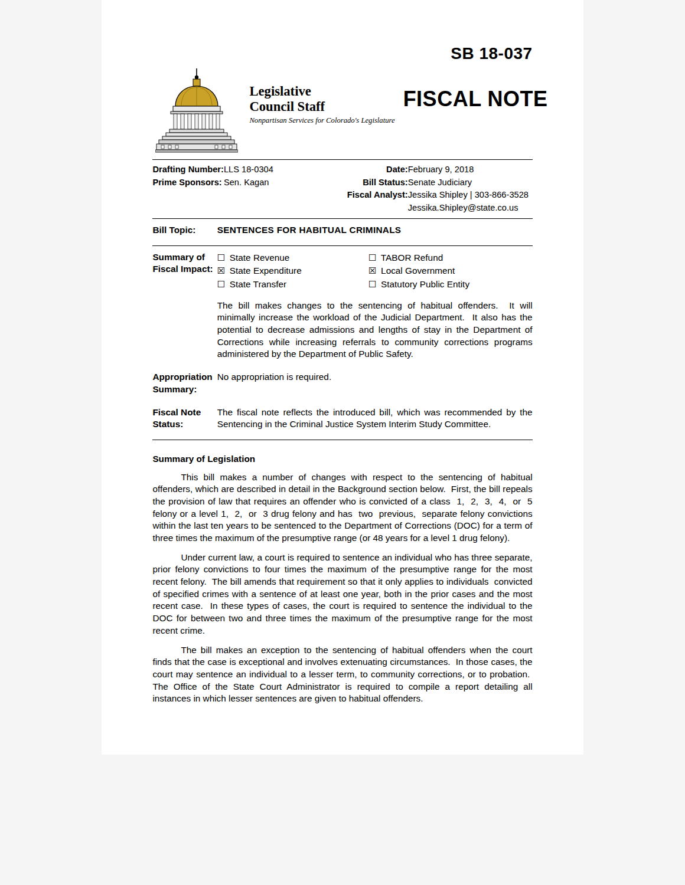SB 18-037
Legislative
Council Staff
Nonpartisan Services for Colorado's Legislature
FISCAL NOTE
| Drafting Number: | LLS 18-0304 | Date: | February 9, 2018 |
| Prime Sponsors: | Sen. Kagan | Bill Status: | Senate Judiciary |
| | | Fiscal Analyst: | Jessika Shipley / 303-866-3528 |
| | | | Jessika.Shipley@state.co.us |
| Bill Topic: | SENTENCES FOR HABITUAL CRIMINALS |
| Summary of Fiscal Impact: | / ☐ State Revenue / ☐ TABOR Refund / / ☒ State Expenditure / ☒ Local Government / / ☐ State Transfer / ☐ Statutory Public Entity / The bill makes changes to the sentencing of habitual offenders. It will minimally increase the workload of the Judicial Department. It also has the potential to decrease admissions and lengths of stay in the Department of Corrections while increasing referrals to community corrections programs administered by the Department of Public Safety. |
| Appropriation Summary: | No appropriation is required. |
| Fiscal Note Status: | The fiscal note reflects the introduced bill, which was recommended by the Sentencing in the Criminal Justice System Interim Study Committee. |
Summary of Legislation
This bill makes a number of changes with respect to the sentencing of habitual offenders, which are described in detail in the Background section below. First, the bill repeals the provision of law that requires an offender who is convicted of a class 1, 2, 3, 4, or 5 felony or a level 1, 2, or 3 drug felony and has two previous, separate felony convictions within the last ten years to be sentenced to the Department of Corrections (DOC) for a term of three times the maximum of the presumptive range (or 48 years for a level 1 drug felony).
Under current law, a court is required to sentence an individual who has three separate, prior felony convictions to four times the maximum of the presumptive range for the most recent felony. The bill amends that requirement so that it only applies to individuals convicted of specified crimes with a sentence of at least one year, both in the prior cases and the most recent case. In these types of cases, the court is required to sentence the individual to the DOC for between two and three times the maximum of the presumptive range for the most recent crime.
The bill makes an exception to the sentencing of habitual offenders when the court finds that the case is exceptional and involves extenuating circumstances. In those cases, the court may sentence an individual to a lesser term, to community corrections, or to probation. The Office of the State Court Administrator is required to compile a report detailing all instances in which lesser sentences are given to habitual offenders.